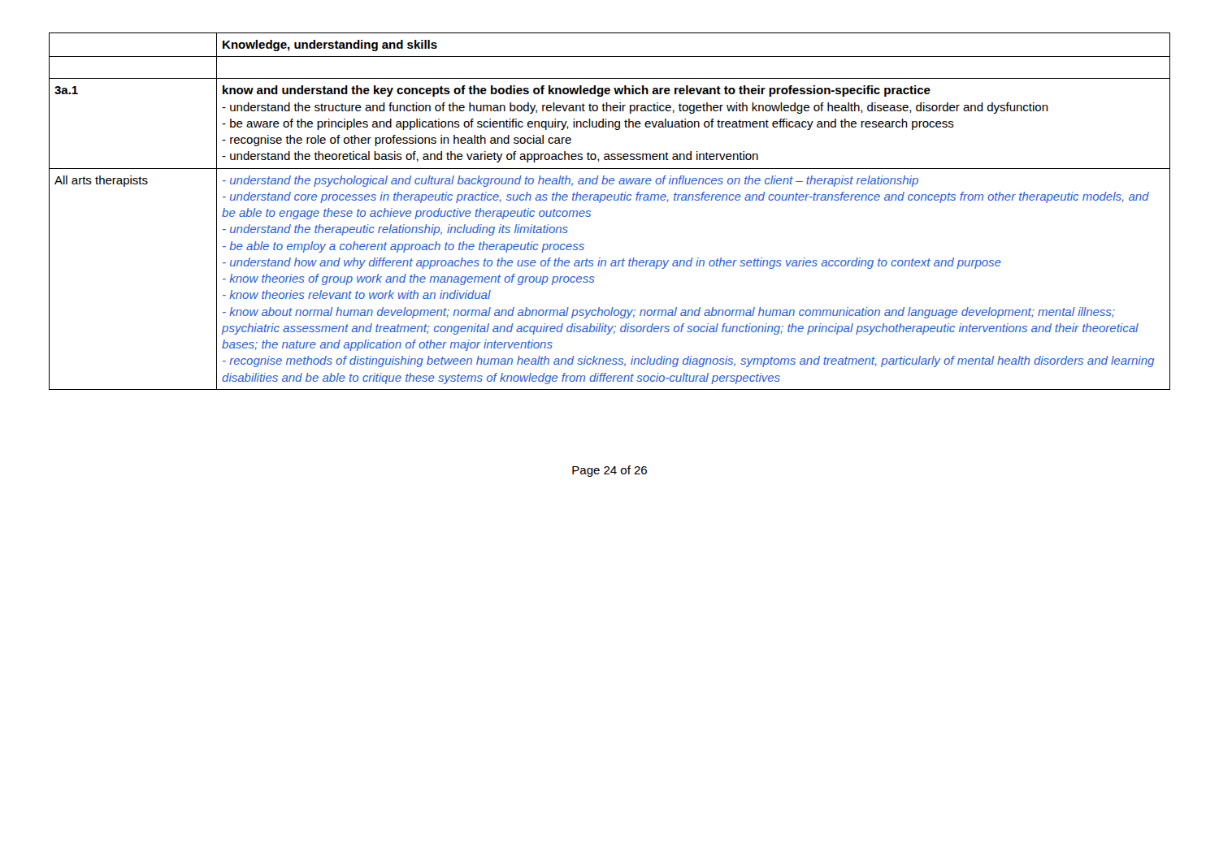| | Knowledge, understanding and skills |
| 3a.1 | know and understand the key concepts of the bodies of knowledge which are relevant to their profession-specific practice - understand the structure and function of the human body, relevant to their practice, together with knowledge of health, disease, disorder and dysfunction - be aware of the principles and applications of scientific enquiry, including the evaluation of treatment efficacy and the research process - recognise the role of other professions in health and social care - understand the theoretical basis of, and the variety of approaches to, assessment and intervention |
| All arts therapists | - understand the psychological and cultural background to health, and be aware of influences on the client – therapist relationship - understand core processes in therapeutic practice, such as the therapeutic frame, transference and counter-transference and concepts from other therapeutic models, and be able to engage these to achieve productive therapeutic outcomes - understand the therapeutic relationship, including its limitations - be able to employ a coherent approach to the therapeutic process - understand how and why different approaches to the use of the arts in art therapy and in other settings varies according to context and purpose - know theories of group work and the management of group process - know theories relevant to work with an individual - know about normal human development; normal and abnormal psychology; normal and abnormal human communication and language development; mental illness; psychiatric assessment and treatment; congenital and acquired disability; disorders of social functioning; the principal psychotherapeutic interventions and their theoretical bases; the nature and application of other major interventions - recognise methods of distinguishing between human health and sickness, including diagnosis, symptoms and treatment, particularly of mental health disorders and learning disabilities and be able to critique these systems of knowledge from different socio-cultural perspectives |
Page 24 of 26